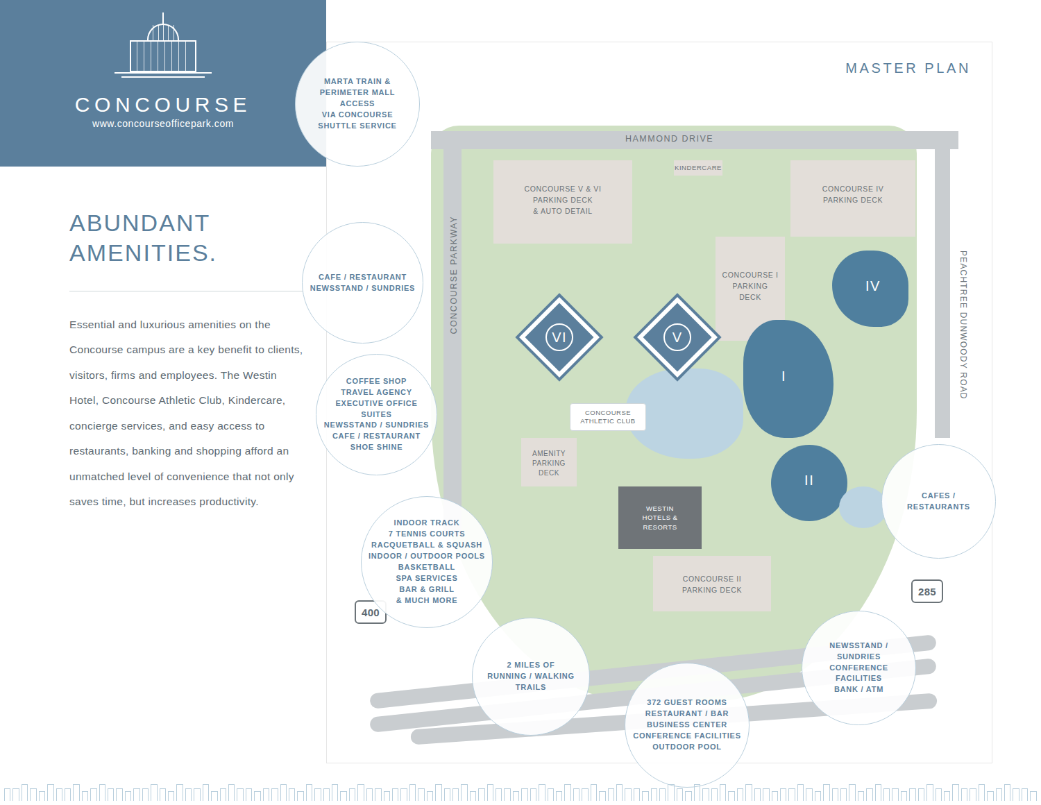CONCOURSE
www.concourseofficepark.com
Abundant
Amenities.
Essential and luxurious amenities on the Concourse campus are a key benefit to clients, visitors, firms and employees. The Westin Hotel, Concourse Athletic Club, Kindercare, concierge services, and easy access to restaurants, banking and shopping afford an unmatched level of convenience that not only saves time, but increases productivity.
MASTER PLAN
HAMMOND DRIVE
CONCOURSE PARKWAY
PEACHTREE DUNWOODY ROAD
CONCOURSE V & VI
PARKING DECK
& AUTO DETAIL
CONCOURSE IV
PARKING DECK
CONCOURSE I
PARKING
DECK
CONCOURSE II
PARKING DECK
AMENITY
PARKING
DECK
KINDERCARE
I
II
IV
VI
V
CONCOURSE
ATHLETIC CLUB
WESTIN
HOTELS &
RESORTS
400
285
MARTA TRAIN &
PERIMETER MALL ACCESS
VIA CONCOURSE
SHUTTLE SERVICE
CAFE / RESTAURANT
NEWSSTAND / SUNDRIES
COFFEE SHOP
TRAVEL AGENCY
EXECUTIVE OFFICE SUITES
NEWSSTAND / SUNDRIES
CAFE / RESTAURANT
SHOE SHINE
INDOOR TRACK
7 TENNIS COURTS
RACQUETBALL & SQUASH
INDOOR / OUTDOOR POOLS
BASKETBALL
SPA SERVICES
BAR & GRILL
& MUCH MORE
2 MILES OF
RUNNING / WALKING
TRAILS
372 GUEST ROOMS
RESTAURANT / BAR
BUSINESS CENTER
CONFERENCE FACILITIES
OUTDOOR POOL
NEWSSTAND / SUNDRIES
CONFERENCE FACILITIES
BANK / ATM
CAFES / RESTAURANTS